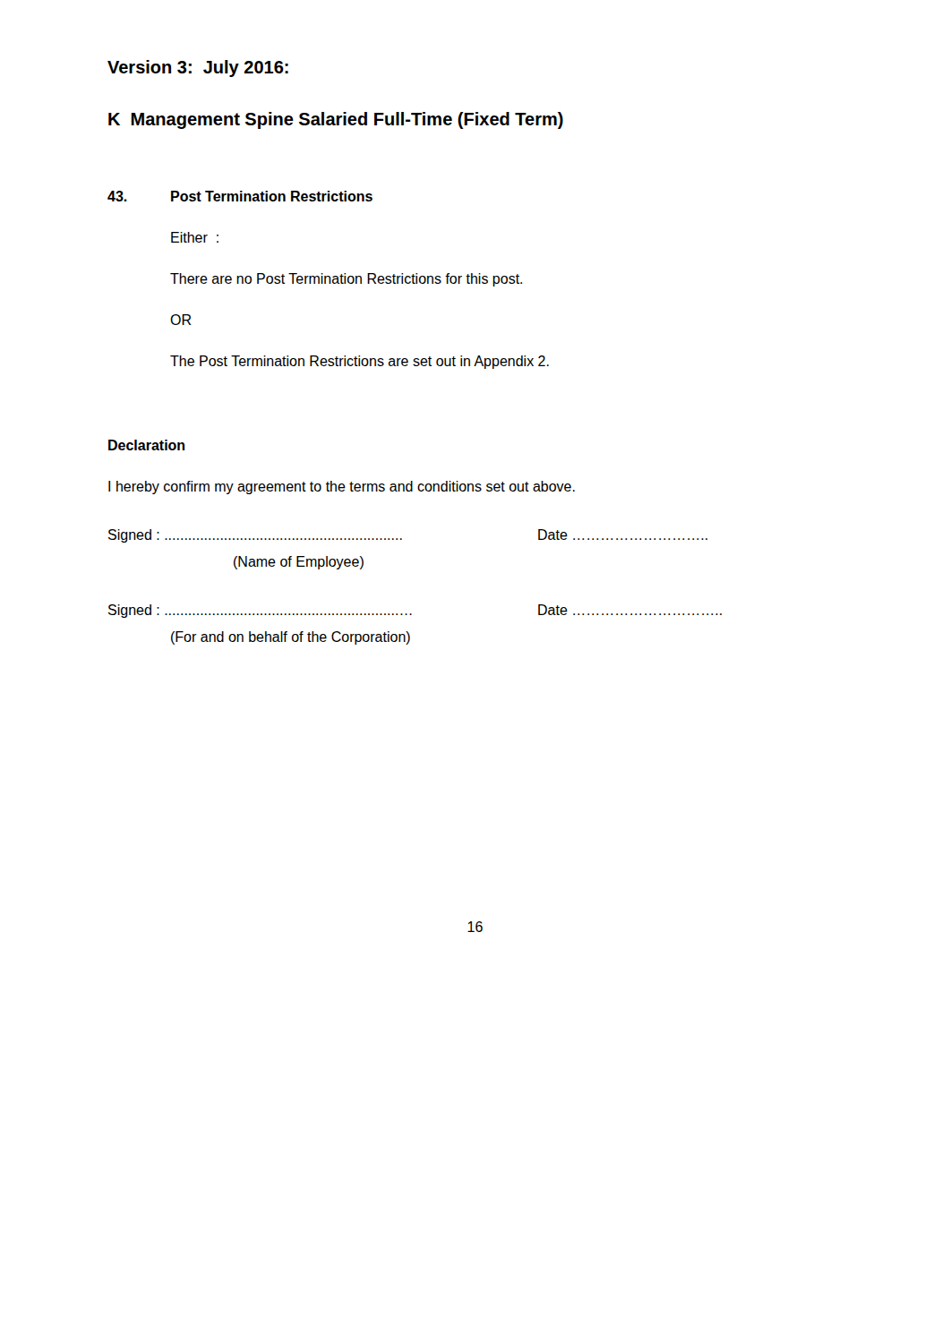Version 3: July 2016:
K Management Spine Salaried Full-Time (Fixed Term)
43. Post Termination Restrictions
Either :
There are no Post Termination Restrictions for this post.
OR
The Post Termination Restrictions are set out in Appendix 2.
Declaration
I hereby confirm my agreement to the terms and conditions set out above.
Signed : ............................................................
Date ………………………..
(Name of Employee)
Signed : ...........................................................…
Date …………………………..
(For and on behalf of the Corporation)
16